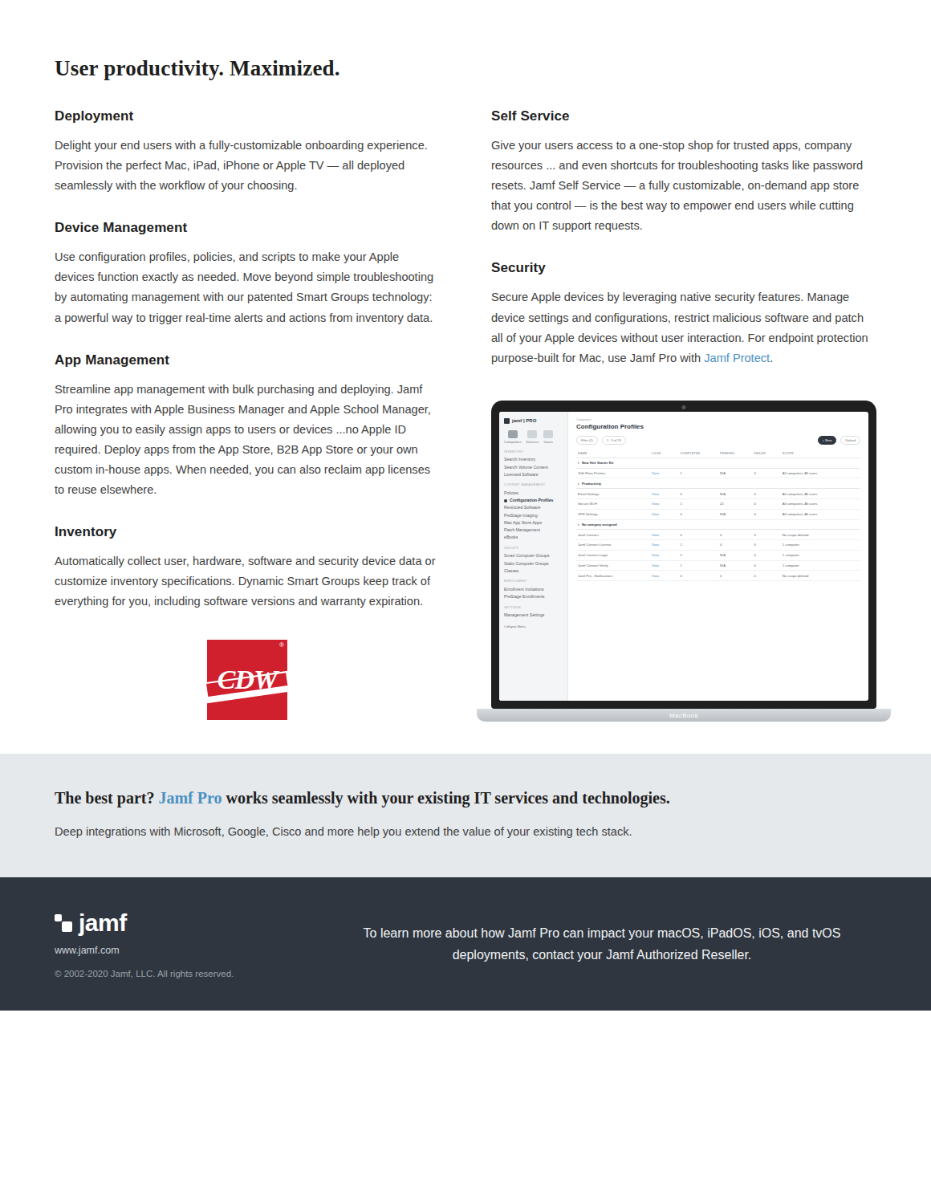User productivity. Maximized.
Deployment
Delight your end users with a fully-customizable onboarding experience. Provision the perfect Mac, iPad, iPhone or Apple TV — all deployed seamlessly with the workflow of your choosing.
Device Management
Use configuration profiles, policies, and scripts to make your Apple devices function exactly as needed. Move beyond simple troubleshooting by automating management with our patented Smart Groups technology: a powerful way to trigger real-time alerts and actions from inventory data.
App Management
Streamline app management with bulk purchasing and deploying. Jamf Pro integrates with Apple Business Manager and Apple School Manager, allowing you to easily assign apps to users or devices ...no Apple ID required. Deploy apps from the App Store, B2B App Store or your own custom in-house apps. When needed, you can also reclaim app licenses to reuse elsewhere.
Inventory
Automatically collect user, hardware, software and security device data or customize inventory specifications. Dynamic Smart Groups keep track of everything for you, including software versions and warranty expiration.
CDW ®
Self Service
Give your users access to a one-stop shop for trusted apps, company resources ... and even shortcuts for troubleshooting tasks like password resets. Jamf Self Service — a fully customizable, on-demand app store that you control — is the best way to empower end users while cutting down on IT support requests.
Security
Secure Apple devices by leveraging native security features. Manage device settings and configurations, restrict malicious software and patch all of your Apple devices without user interaction. For endpoint protection purpose-built for Mac, use Jamf Pro with Jamf Protect.
jamf | PRO
Computers
Devices
Users
Inventory
Search Inventory
Search Volume Content
Licensed Software
Content Management
Policies
Configuration Profiles
Restricted Software
PreStage Imaging
Mac App Store Apps
Patch Management
eBooks
Groups
Smart Computer Groups
Static Computer Groups
Classes
Enrollment
Enrollment Invitations
PreStage Enrollments
Settings
Management Settings
Collapse Menu
Computers
Configuration Profiles
Filter (1) 1 - 9 of 19 + New Upload
| Name | Logs | Completed | Pending | Failed | Scope |
| --- | --- | --- | --- | --- | --- |
| New Hire Starter Kit |
| 10th Floor Printers | View | 1 | N/A | 0 | All computers, All users |
| Productivity |
| Email Settings | View | 0 | N/A | 0 | All computers, All users |
| Secure Wi-Fi | View | 1 | 22 | 0 | All computers, All users |
| VPN Settings | View | 0 | N/A | 0 | All computers, All users |
| No category assigned |
| Jamf Connect | View | 0 | 0 | 0 | No scope defined |
| Jamf Connect License | View | 1 | 0 | 0 | 1 computer |
| Jamf Connect Login | View | 1 | N/A | 0 | 1 computer |
| Jamf Connect Verify | View | 1 | N/A | 0 | 1 computer |
| Jamf Pro - Notifications | View | 0 | 0 | 0 | No scope defined |
MacBook
The best part? Jamf Pro works seamlessly with your existing IT services and technologies.
Deep integrations with Microsoft, Google, Cisco and more help you extend the value of your existing tech stack.
jamf
www.jamf.com
© 2002-2020 Jamf, LLC. All rights reserved.
To learn more about how Jamf Pro can impact your macOS, iPadOS, iOS, and tvOS deployments, contact your Jamf Authorized Reseller.